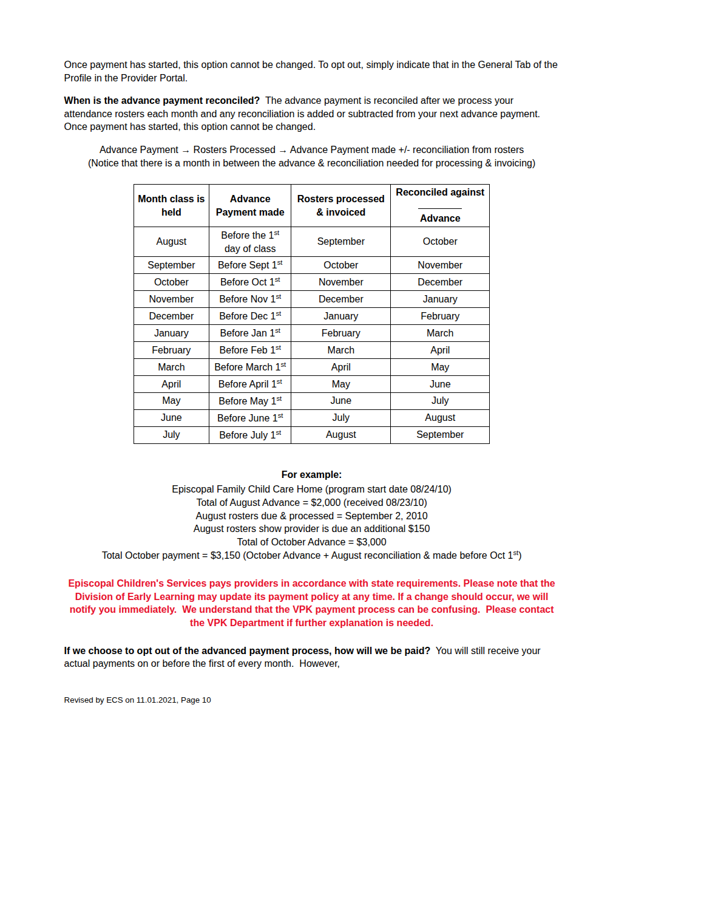Once payment has started, this option cannot be changed. To opt out, simply indicate that in the General Tab of the Profile in the Provider Portal.
When is the advance payment reconciled? The advance payment is reconciled after we process your attendance rosters each month and any reconciliation is added or subtracted from your next advance payment. Once payment has started, this option cannot be changed.
Advance Payment → Rosters Processed → Advance Payment made +/- reconciliation from rosters
(Notice that there is a month in between the advance & reconciliation needed for processing & invoicing)
| Month class is held | Advance Payment made | Rosters processed & invoiced | Reconciled against Advance |
| --- | --- | --- | --- |
| August | Before the 1 st day of class | September | October |
| September | Before Sept 1 st | October | November |
| October | Before Oct 1 st | November | December |
| November | Before Nov 1 st | December | January |
| December | Before Dec 1 st | January | February |
| January | Before Jan 1 st | February | March |
| February | Before Feb 1 st | March | April |
| March | Before March 1 st | April | May |
| April | Before April 1 st | May | June |
| May | Before May 1 st | June | July |
| June | Before June 1 st | July | August |
| July | Before July 1 st | August | September |
For example: Episcopal Family Child Care Home (program start date 08/24/10)
Total of August Advance = $2,000 (received 08/23/10)
August rosters due & processed = September 2, 2010
August rosters show provider is due an additional $150
Total of October Advance = $3,000
Total October payment = $3,150 (October Advance + August reconciliation & made before Oct 1st)
Episcopal Children's Services pays providers in accordance with state requirements. Please note that the Division of Early Learning may update its payment policy at any time. If a change should occur, we will notify you immediately. We understand that the VPK payment process can be confusing. Please contact the VPK Department if further explanation is needed.
If we choose to opt out of the advanced payment process, how will we be paid? You will still receive your actual payments on or before the first of every month. However,
Revised by ECS on 11.01.2021, Page 10